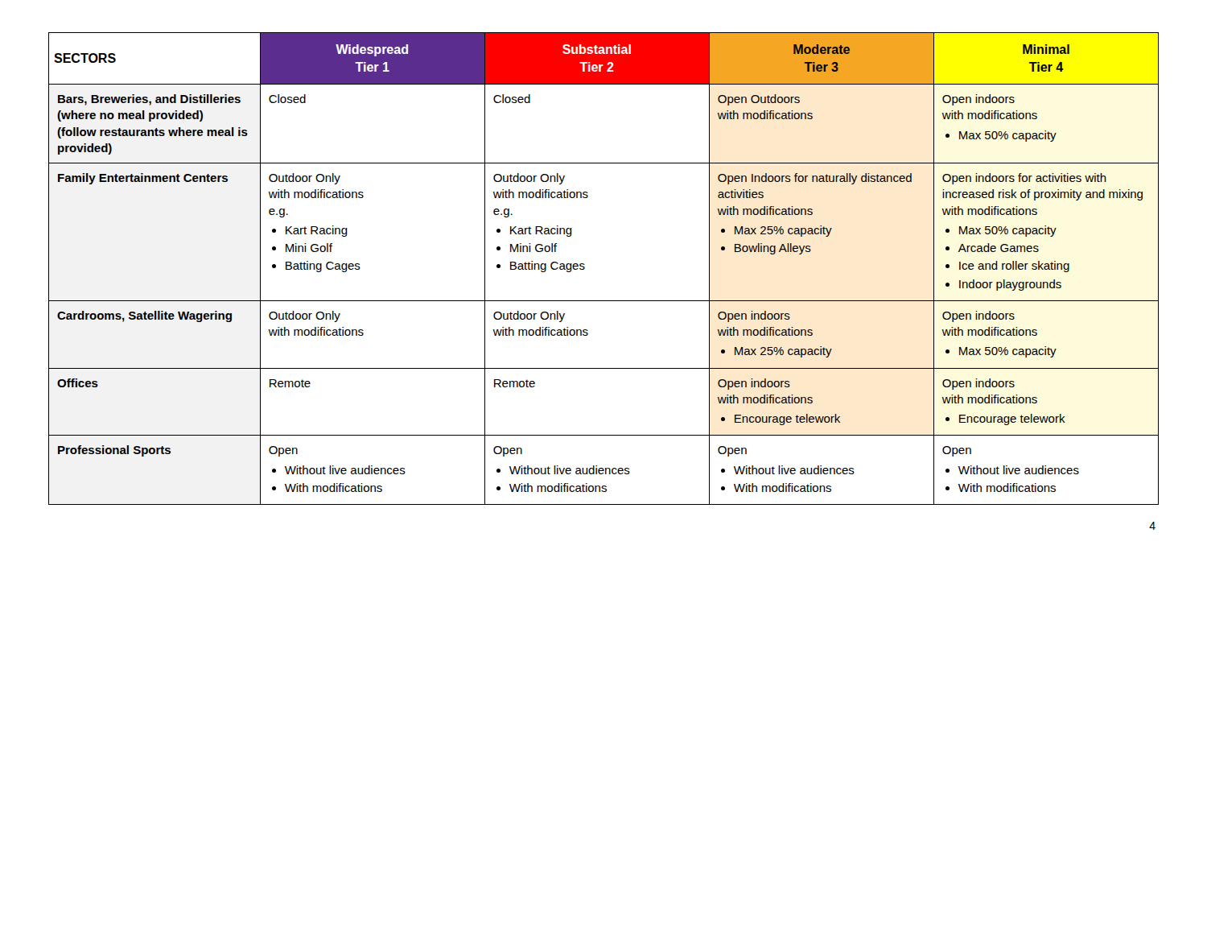| SECTORS | Widespread Tier 1 | Substantial Tier 2 | Moderate Tier 3 | Minimal Tier 4 |
| --- | --- | --- | --- | --- |
| Bars, Breweries, and Distilleries (where no meal provided) (follow restaurants where meal is provided) | Closed | Closed | Open Outdoors with modifications | Open indoors with modifications Max 50% capacity |
| Family Entertainment Centers | Outdoor Only with modifications e.g. Kart Racing Mini Golf Batting Cages | Outdoor Only with modifications e.g. Kart Racing Mini Golf Batting Cages | Open Indoors for naturally distanced activities with modifications Max 25% capacity Bowling Alleys | Open indoors for activities with increased risk of proximity and mixing with modifications Max 50% capacity Arcade Games Ice and roller skating Indoor playgrounds |
| Cardrooms, Satellite Wagering | Outdoor Only with modifications | Outdoor Only with modifications | Open indoors with modifications Max 25% capacity | Open indoors with modifications Max 50% capacity |
| Offices | Remote | Remote | Open indoors with modifications Encourage telework | Open indoors with modifications Encourage telework |
| Professional Sports | Open Without live audiences With modifications | Open Without live audiences With modifications | Open Without live audiences With modifications | Open Without live audiences With modifications |
4